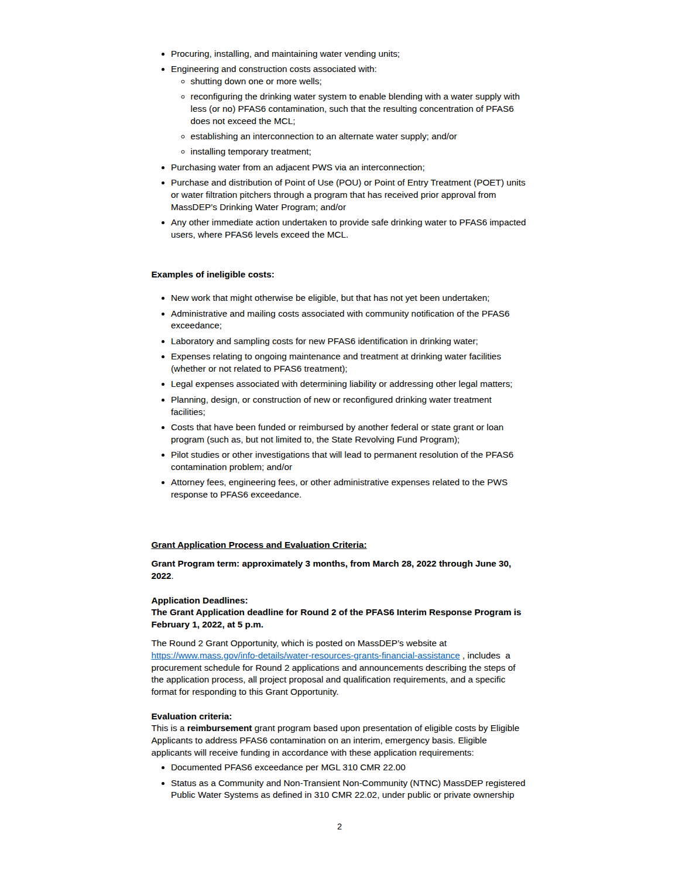Procuring, installing, and maintaining water vending units;
Engineering and construction costs associated with:
shutting down one or more wells;
reconfiguring the drinking water system to enable blending with a water supply with less (or no) PFAS6 contamination, such that the resulting concentration of PFAS6 does not exceed the MCL;
establishing an interconnection to an alternate water supply; and/or
installing temporary treatment;
Purchasing water from an adjacent PWS via an interconnection;
Purchase and distribution of Point of Use (POU) or Point of Entry Treatment (POET) units or water filtration pitchers through a program that has received prior approval from MassDEP’s Drinking Water Program; and/or
Any other immediate action undertaken to provide safe drinking water to PFAS6 impacted users, where PFAS6 levels exceed the MCL.
Examples of ineligible costs:
New work that might otherwise be eligible, but that has not yet been undertaken;
Administrative and mailing costs associated with community notification of the PFAS6 exceedance;
Laboratory and sampling costs for new PFAS6 identification in drinking water;
Expenses relating to ongoing maintenance and treatment at drinking water facilities (whether or not related to PFAS6 treatment);
Legal expenses associated with determining liability or addressing other legal matters;
Planning, design, or construction of new or reconfigured drinking water treatment facilities;
Costs that have been funded or reimbursed by another federal or state grant or loan program (such as, but not limited to, the State Revolving Fund Program);
Pilot studies or other investigations that will lead to permanent resolution of the PFAS6 contamination problem; and/or
Attorney fees, engineering fees, or other administrative expenses related to the PWS response to PFAS6 exceedance.
Grant Application Process and Evaluation Criteria:
Grant Program term: approximately 3 months, from March 28, 2022 through June 30, 2022.
Application Deadlines:
The Grant Application deadline for Round 2 of the PFAS6 Interim Response Program is February 1, 2022, at 5 p.m.
The Round 2 Grant Opportunity, which is posted on MassDEP’s website at https://www.mass.gov/info-details/water-resources-grants-financial-assistance , includes a procurement schedule for Round 2 applications and announcements describing the steps of the application process, all project proposal and qualification requirements, and a specific format for responding to this Grant Opportunity.
Evaluation criteria:
This is a reimbursement grant program based upon presentation of eligible costs by Eligible Applicants to address PFAS6 contamination on an interim, emergency basis. Eligible applicants will receive funding in accordance with these application requirements:
Documented PFAS6 exceedance per MGL 310 CMR 22.00
Status as a Community and Non-Transient Non-Community (NTNC) MassDEP registered Public Water Systems as defined in 310 CMR 22.02, under public or private ownership
2